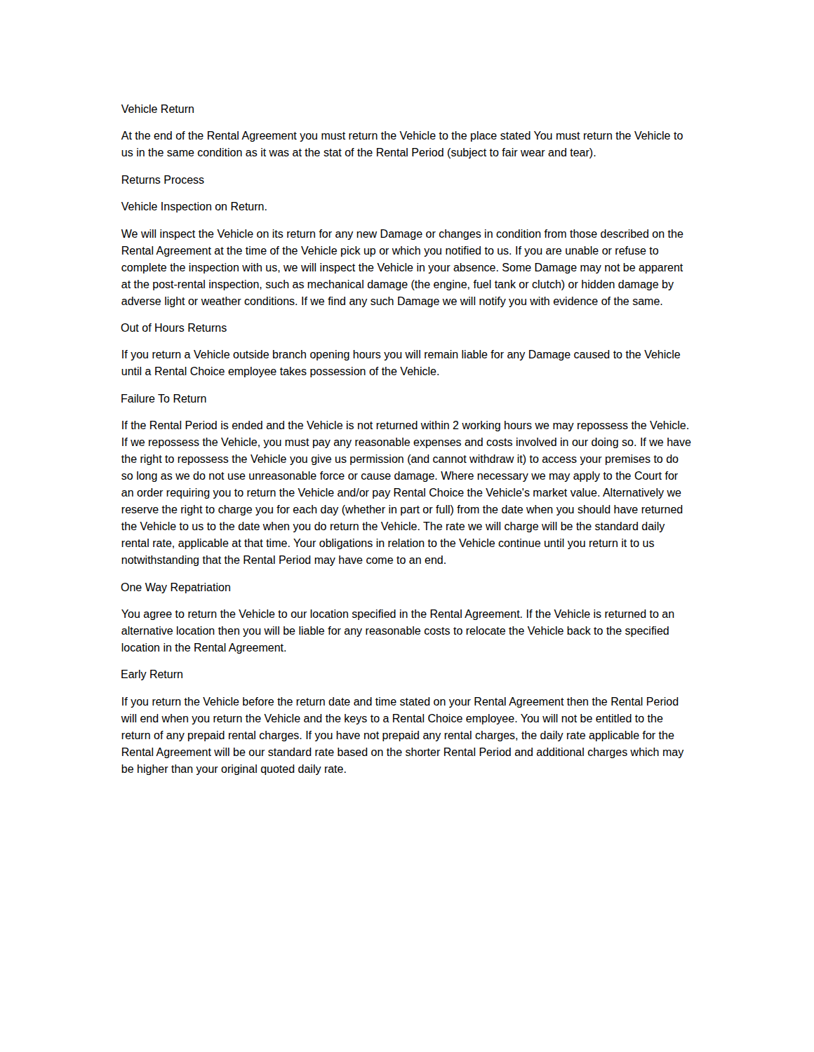Vehicle Return
At the end of the Rental Agreement you must return the Vehicle to the place stated You must return the Vehicle to us in the same condition as it was at the stat of the Rental Period (subject to fair wear and tear).
Returns Process
Vehicle Inspection on Return.
We will inspect the Vehicle on its return for any new Damage or changes in condition from those described on the Rental Agreement at the time of the Vehicle pick up or which you notified to us. If you are unable or refuse to complete the inspection with us, we will inspect the Vehicle in your absence. Some Damage may not be apparent at the post-rental inspection, such as mechanical damage (the engine, fuel tank or clutch) or hidden damage by adverse light or weather conditions. If we find any such Damage we will notify you with evidence of the same.
Out of Hours Returns
If you return a Vehicle outside branch opening hours you will remain liable for any Damage caused to the Vehicle until a Rental Choice employee takes possession of the Vehicle.
Failure To Return
If the Rental Period is ended and the Vehicle is not returned within 2 working hours we may repossess the Vehicle. If we repossess the Vehicle, you must pay any reasonable expenses and costs involved in our doing so. If we have the right to repossess the Vehicle you give us permission (and cannot withdraw it) to access your premises to do so long as we do not use unreasonable force or cause damage. Where necessary we may apply to the Court for an order requiring you to return the Vehicle and/or pay Rental Choice the Vehicle's market value. Alternatively we reserve the right to charge you for each day (whether in part or full) from the date when you should have returned the Vehicle to us to the date when you do return the Vehicle. The rate we will charge will be the standard daily rental rate, applicable at that time. Your obligations in relation to the Vehicle continue until you return it to us notwithstanding that the Rental Period may have come to an end.
One Way Repatriation
You agree to return the Vehicle to our location specified in the Rental Agreement. If the Vehicle is returned to an alternative location then you will be liable for any reasonable costs to relocate the Vehicle back to the specified location in the Rental Agreement.
Early Return
If you return the Vehicle before the return date and time stated on your Rental Agreement then the Rental Period will end when you return the Vehicle and the keys to a Rental Choice employee. You will not be entitled to the return of any prepaid rental charges. If you have not prepaid any rental charges, the daily rate applicable for the Rental Agreement will be our standard rate based on the shorter Rental Period and additional charges which may be higher than your original quoted daily rate.